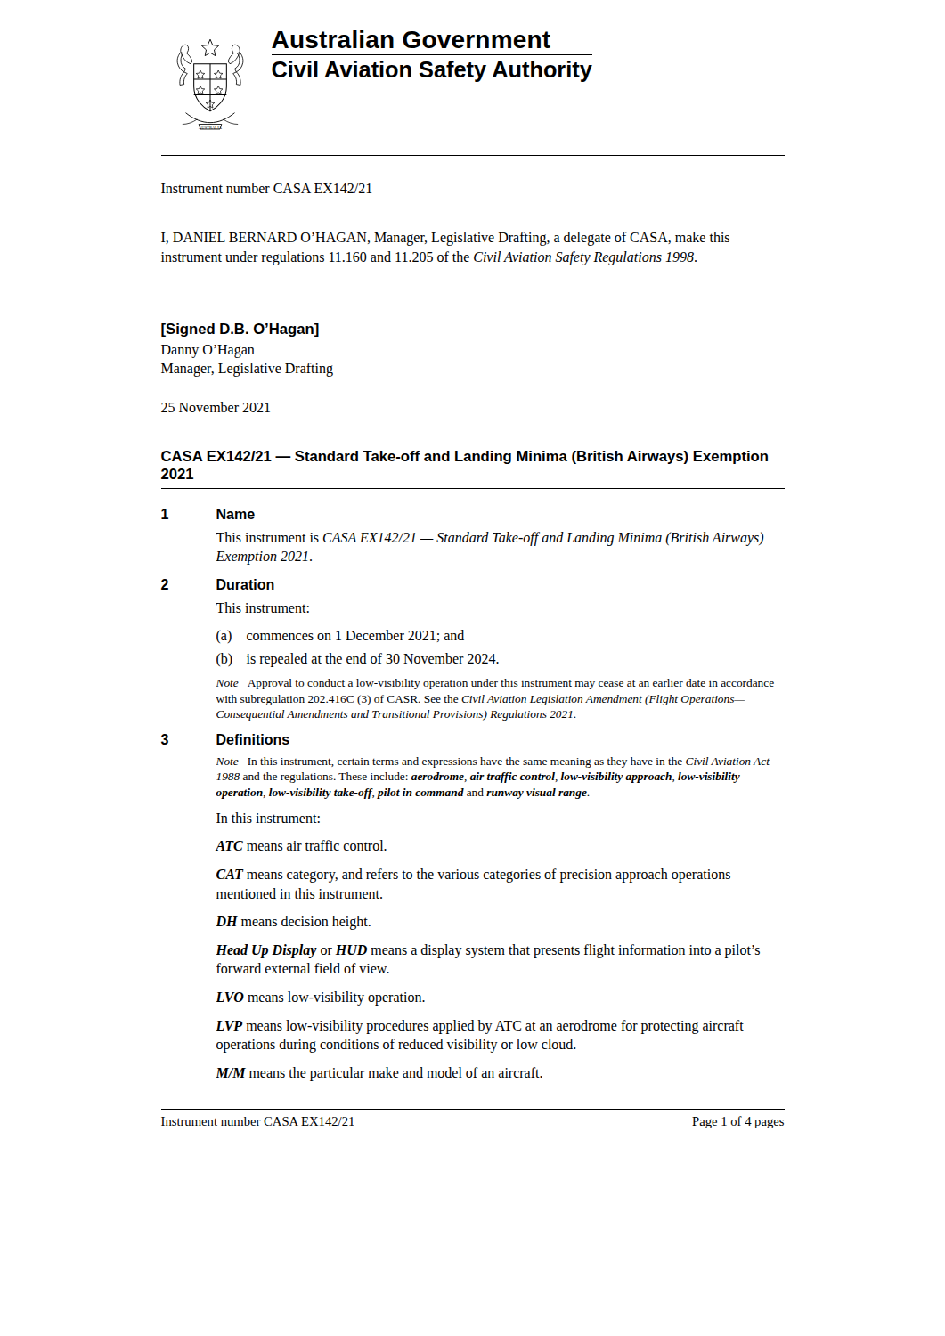AUSTRALIA
Australian Government
Civil Aviation Safety Authority
Instrument number CASA EX142/21
I, DANIEL BERNARD O’HAGAN, Manager, Legislative Drafting, a delegate of CASA, make this instrument under regulations 11.160 and 11.205 of the Civil Aviation Safety Regulations 1998.
[Signed D.B. O’Hagan]
Danny O’Hagan
Manager, Legislative Drafting
25 November 2021
CASA EX142/21 — Standard Take-off and Landing Minima (British Airways) Exemption 2021
1
Name
This instrument is CASA EX142/21 — Standard Take-off and Landing Minima (British Airways) Exemption 2021.
2
Duration
This instrument:
(a) commences on 1 December 2021; and
(b) is repealed at the end of 30 November 2024.
Note Approval to conduct a low-visibility operation under this instrument may cease at an earlier date in accordance with subregulation 202.416C (3) of CASR. See the Civil Aviation Legislation Amendment (Flight Operations—Consequential Amendments and Transitional Provisions) Regulations 2021.
3
Definitions
Note In this instrument, certain terms and expressions have the same meaning as they have in the Civil Aviation Act 1988 and the regulations. These include: aerodrome, air traffic control, low-visibility approach, low-visibility operation, low-visibility take-off, pilot in command and runway visual range.
In this instrument:
ATC means air traffic control.
CAT means category, and refers to the various categories of precision approach operations mentioned in this instrument.
DH means decision height.
Head Up Display or HUD means a display system that presents flight information into a pilot’s forward external field of view.
LVO means low-visibility operation.
LVP means low-visibility procedures applied by ATC at an aerodrome for protecting aircraft operations during conditions of reduced visibility or low cloud.
M/M means the particular make and model of an aircraft.
Instrument number CASA EX142/21
Page 1 of 4 pages